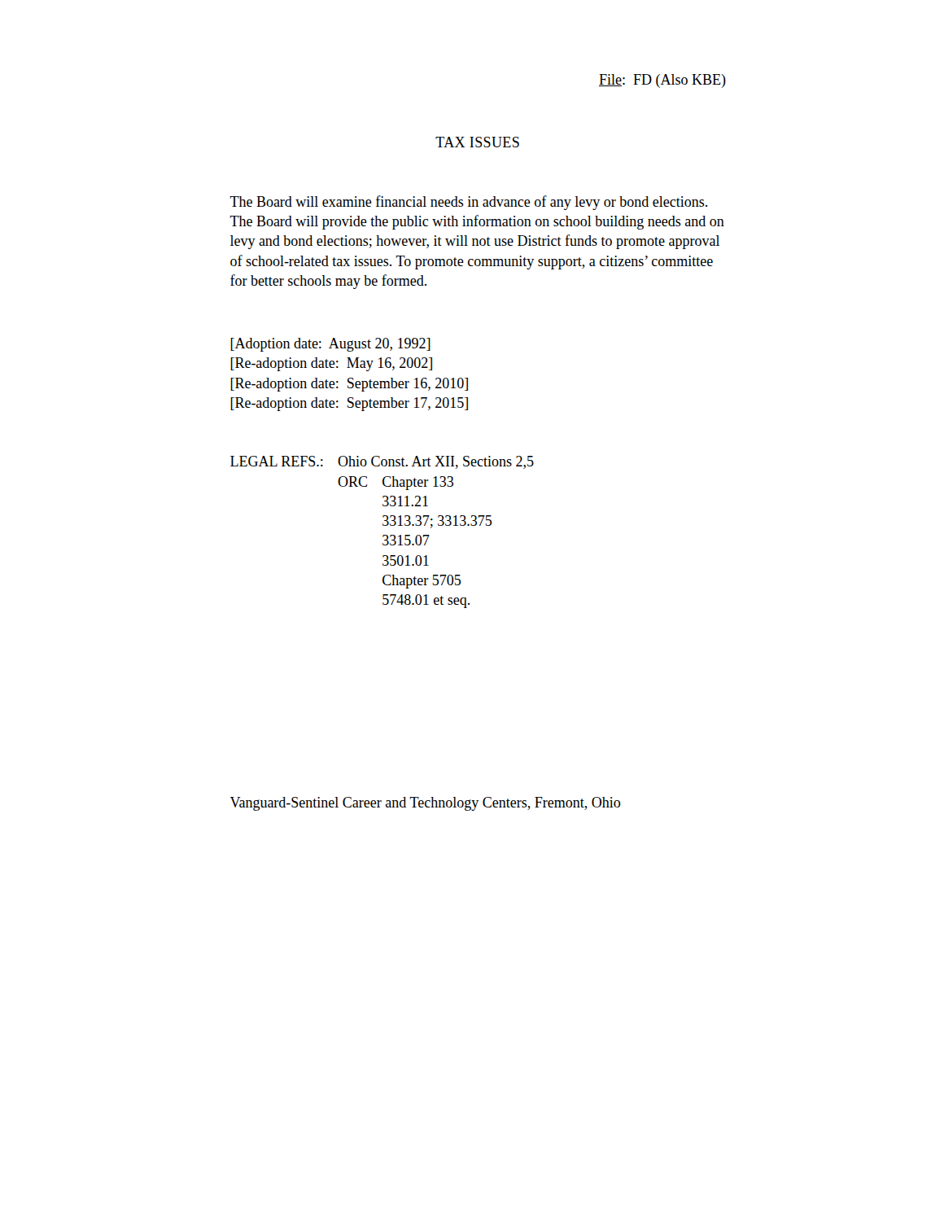File: FD (Also KBE)
TAX ISSUES
The Board will examine financial needs in advance of any levy or bond elections. The Board will provide the public with information on school building needs and on levy and bond elections; however, it will not use District funds to promote approval of school-related tax issues. To promote community support, a citizens’ committee for better schools may be formed.
[Adoption date: August 20, 1992]
[Re-adoption date: May 16, 2002]
[Re-adoption date: September 16, 2010]
[Re-adoption date: September 17, 2015]
LEGAL REFS.:
Ohio Const. Art XII, Sections 2,5
ORC
Chapter 133
3311.21
3313.37; 3313.375
3315.07
3501.01
Chapter 5705
5748.01 et seq.
Vanguard-Sentinel Career and Technology Centers, Fremont, Ohio